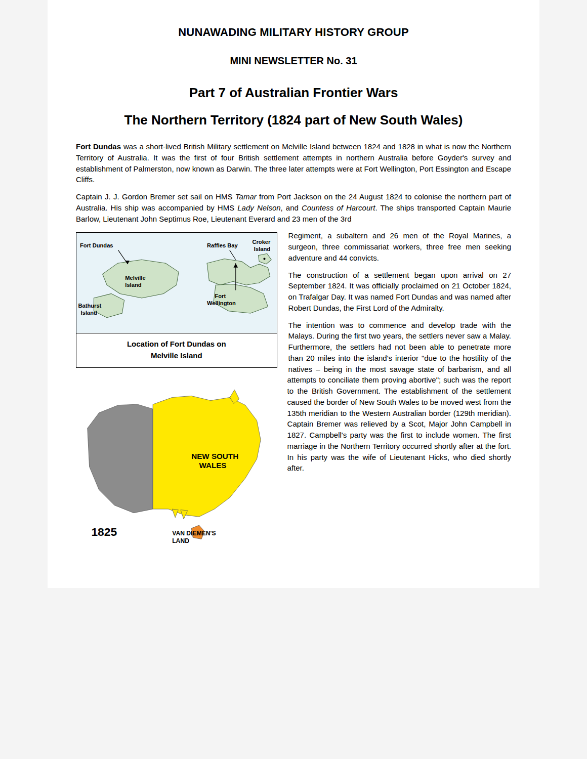NUNAWADING MILITARY HISTORY GROUP
MINI NEWSLETTER No. 31
Part 7 of Australian Frontier Wars
The Northern Territory (1824 part of New South Wales)
Fort Dundas was a short-lived British Military settlement on Melville Island between 1824 and 1828 in what is now the Northern Territory of Australia. It was the first of four British settlement attempts in northern Australia before Goyder's survey and establishment of Palmerston, now known as Darwin. The three later attempts were at Fort Wellington, Port Essington and Escape Cliffs.
Captain J. J. Gordon Bremer set sail on HMS Tamar from Port Jackson on the 24 August 1824 to colonise the northern part of Australia. His ship was accompanied by HMS Lady Nelson, and Countess of Harcourt. The ships transported Captain Maurie Barlow, Lieutenant John Septimus Roe, Lieutenant Everard and 23 men of the 3rd
Fort Dundas Melville Island Bathurst Island Raffles Bay Croker Island Fort Wellington
Location of Fort Dundas on
Melville Island
Regiment, a subaltern and 26 men of the Royal Marines, a surgeon, three commissariat workers, three free men seeking adventure and 44 convicts.
The construction of a settlement began upon arrival on 27 September 1824. It was officially proclaimed on 21 October 1824, on Trafalgar Day. It was named Fort Dundas and was named after Robert Dundas, the First Lord of the Admiralty.
NEW SOUTH WALES 1825 VAN DIEMEN'S LAND
The intention was to commence and develop trade with the Malays. During the first two years, the settlers never saw a Malay. Furthermore, the settlers had not been able to penetrate more than 20 miles into the island's interior "due to the hostility of the natives – being in the most savage state of barbarism, and all attempts to conciliate them proving abortive"; such was the report to the British Government. The establishment of the settlement caused the border of New South Wales to be moved west from the 135th meridian to the Western Australian border (129th meridian). Captain Bremer was relieved by a Scot, Major John Campbell in 1827. Campbell's party was the first to include women. The first marriage in the Northern Territory occurred shortly after at the fort. In his party was the wife of Lieutenant Hicks, who died shortly after.